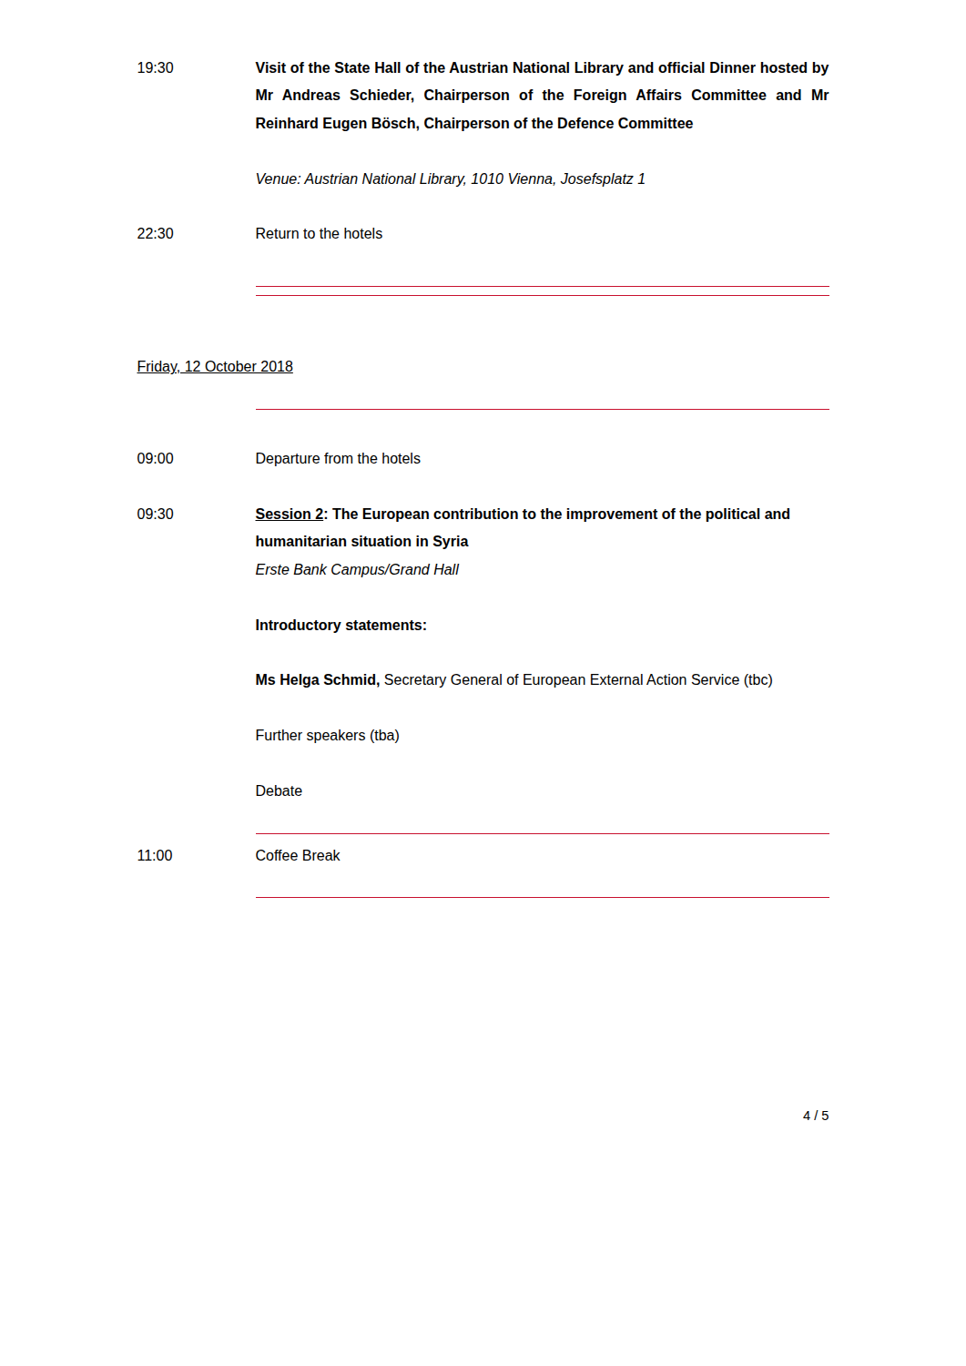19:30
Visit of the State Hall of the Austrian National Library and official Dinner hosted by Mr Andreas Schieder, Chairperson of the Foreign Affairs Committee and Mr Reinhard Eugen Bösch, Chairperson of the Defence Committee
Venue: Austrian National Library, 1010 Vienna, Josefsplatz 1
22:30
Return to the hotels
Friday, 12 October 2018
09:00
Departure from the hotels
09:30
Session 2: The European contribution to the improvement of the political and humanitarian situation in Syria
Erste Bank Campus/Grand Hall
Introductory statements:
Ms Helga Schmid, Secretary General of European External Action Service (tbc)
Further speakers (tba)
Debate
11:00
Coffee Break
4 / 5